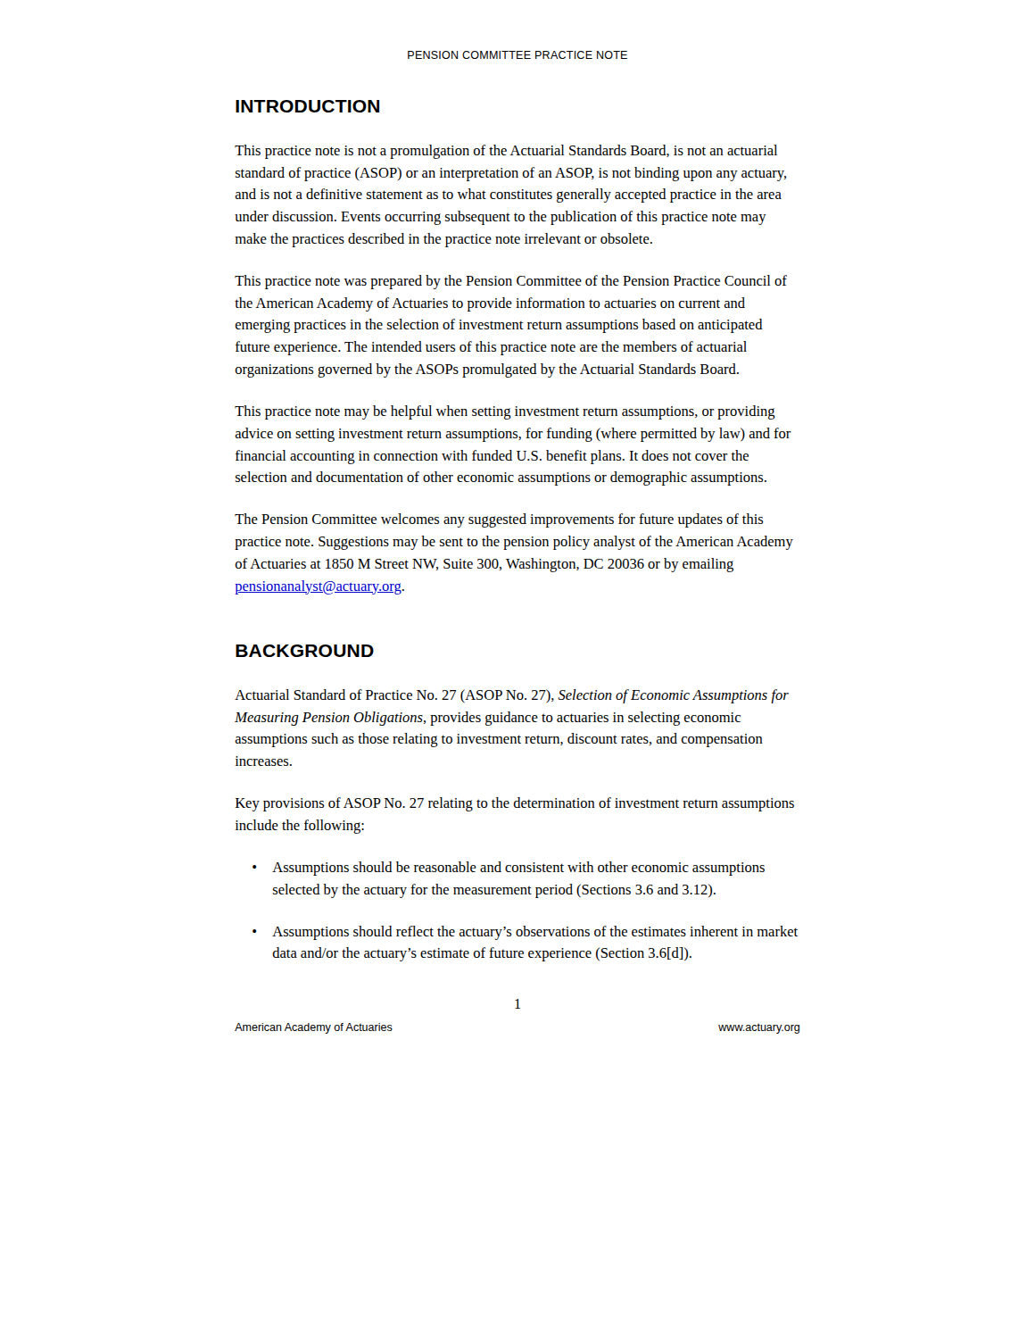PENSION COMMITTEE PRACTICE NOTE
INTRODUCTION
This practice note is not a promulgation of the Actuarial Standards Board, is not an actuarial standard of practice (ASOP) or an interpretation of an ASOP, is not binding upon any actuary, and is not a definitive statement as to what constitutes generally accepted practice in the area under discussion. Events occurring subsequent to the publication of this practice note may make the practices described in the practice note irrelevant or obsolete.
This practice note was prepared by the Pension Committee of the Pension Practice Council of the American Academy of Actuaries to provide information to actuaries on current and emerging practices in the selection of investment return assumptions based on anticipated future experience. The intended users of this practice note are the members of actuarial organizations governed by the ASOPs promulgated by the Actuarial Standards Board.
This practice note may be helpful when setting investment return assumptions, or providing advice on setting investment return assumptions, for funding (where permitted by law) and for financial accounting in connection with funded U.S. benefit plans. It does not cover the selection and documentation of other economic assumptions or demographic assumptions.
The Pension Committee welcomes any suggested improvements for future updates of this practice note. Suggestions may be sent to the pension policy analyst of the American Academy of Actuaries at 1850 M Street NW, Suite 300, Washington, DC 20036 or by emailing pensionanalyst@actuary.org.
BACKGROUND
Actuarial Standard of Practice No. 27 (ASOP No. 27), Selection of Economic Assumptions for Measuring Pension Obligations, provides guidance to actuaries in selecting economic assumptions such as those relating to investment return, discount rates, and compensation increases.
Key provisions of ASOP No. 27 relating to the determination of investment return assumptions include the following:
Assumptions should be reasonable and consistent with other economic assumptions selected by the actuary for the measurement period (Sections 3.6 and 3.12).
Assumptions should reflect the actuary’s observations of the estimates inherent in market data and/or the actuary’s estimate of future experience (Section 3.6[d]).
1
American Academy of Actuaries
www.actuary.org